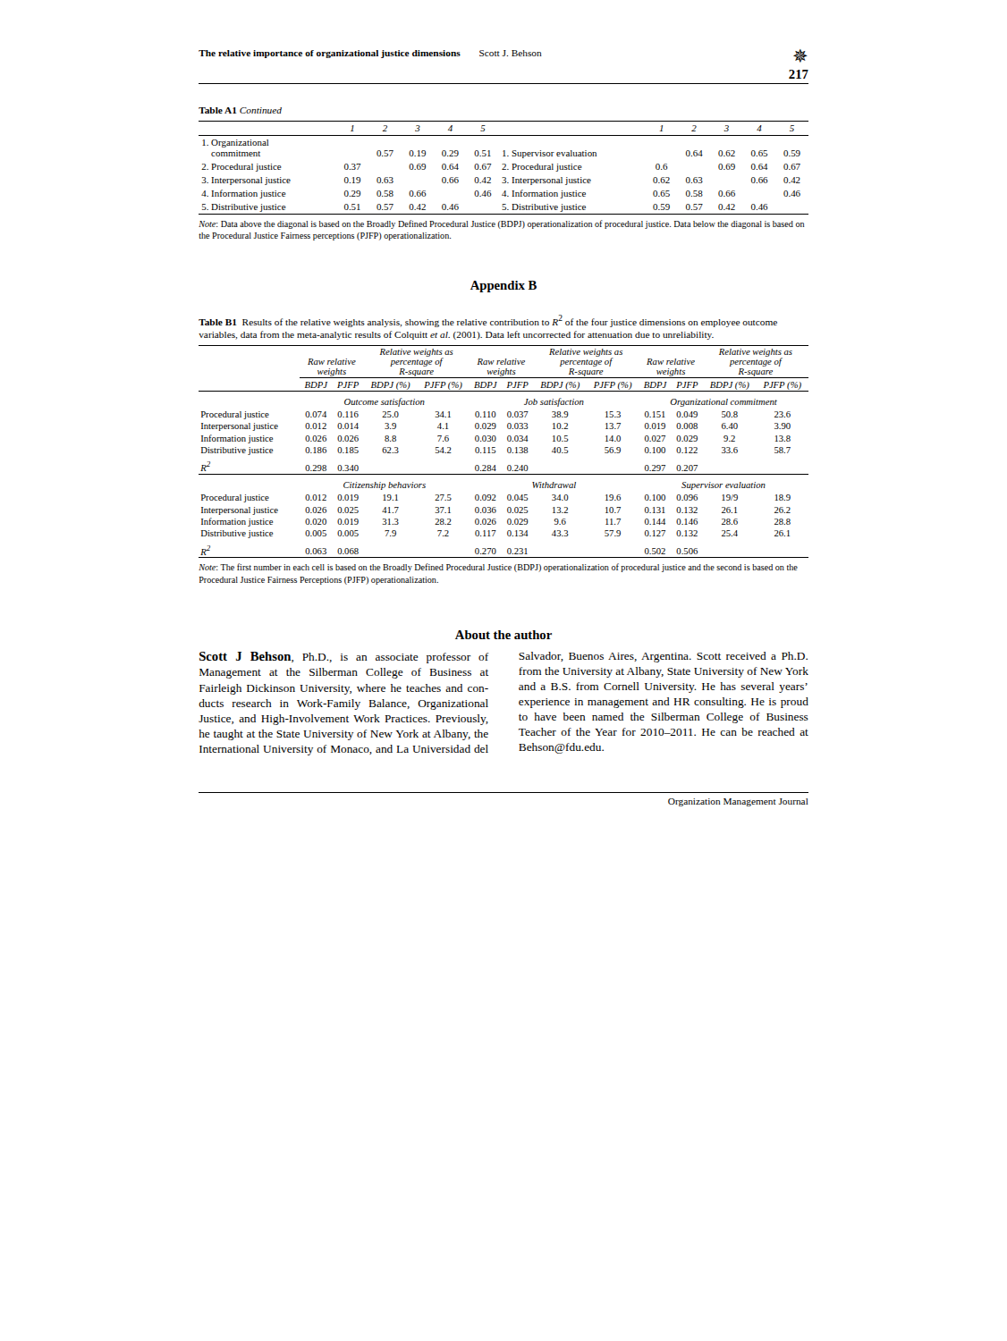The relative importance of organizational justice dimensions Scott J. Behson
✵ 217
Table A1 Continued
| | 1 | 2 | 3 | 4 | 5 | | 1 | 2 | 3 | 4 | 5 |
| --- | --- | --- | --- | --- | --- | --- | --- | --- | --- | --- | --- |
| 1. Organizational commitment | | 0.57 | 0.19 | 0.29 | 0.51 | 1. Supervisor evaluation | | 0.64 | 0.62 | 0.65 | 0.59 |
| 2. Procedural justice | 0.37 | | 0.69 | 0.64 | 0.67 | 2. Procedural justice | 0.6 | | 0.69 | 0.64 | 0.67 |
| 3. Interpersonal justice | 0.19 | 0.63 | | 0.66 | 0.42 | 3. Interpersonal justice | 0.62 | 0.63 | | 0.66 | 0.42 |
| 4. Information justice | 0.29 | 0.58 | 0.66 | | 0.46 | 4. Information justice | 0.65 | 0.58 | 0.66 | | 0.46 |
| 5. Distributive justice | 0.51 | 0.57 | 0.42 | 0.46 | | 5. Distributive justice | 0.59 | 0.57 | 0.42 | 0.46 | |
Note: Data above the diagonal is based on the Broadly Defined Procedural Justice (BDPJ) operationalization of procedural justice. Data below the diagonal is based on the Procedural Justice Fairness perceptions (PJFP) operationalization.
Appendix B
Table B1 Results of the relative weights analysis, showing the relative contribution to R2 of the four justice dimensions on employee outcome variables, data from the meta-analytic results of Colquitt et al. (2001). Data left uncorrected for attenuation due to unreliability.
| | Raw relative weights | Relative weights as percentage of R-square | Raw relative weights | Relative weights as percentage of R-square | Raw relative weights | Relative weights as percentage of R-square |
| --- | --- | --- | --- | --- | --- | --- |
| | BDPJ | PJFP | BDPJ (%) | PJFP (%) | BDPJ | PJFP | BDPJ (%) | PJFP (%) | BDPJ | PJFP | BDPJ (%) | PJFP (%) |
| | Outcome satisfaction | Job satisfaction | Organizational commitment |
| Procedural justice | 0.074 | 0.116 | 25.0 | 34.1 | 0.110 | 0.037 | 38.9 | 15.3 | 0.151 | 0.049 | 50.8 | 23.6 |
| Interpersonal justice | 0.012 | 0.014 | 3.9 | 4.1 | 0.029 | 0.033 | 10.2 | 13.7 | 0.019 | 0.008 | 6.40 | 3.90 |
| Information justice | 0.026 | 0.026 | 8.8 | 7.6 | 0.030 | 0.034 | 10.5 | 14.0 | 0.027 | 0.029 | 9.2 | 13.8 |
| Distributive justice | 0.186 | 0.185 | 62.3 | 54.2 | 0.115 | 0.138 | 40.5 | 56.9 | 0.100 | 0.122 | 33.6 | 58.7 |
| R 2 | 0.298 | 0.340 | | | 0.284 | 0.240 | | | 0.297 | 0.207 | | |
| | Citizenship behaviors | Withdrawal | Supervisor evaluation |
| Procedural justice | 0.012 | 0.019 | 19.1 | 27.5 | 0.092 | 0.045 | 34.0 | 19.6 | 0.100 | 0.096 | 19/9 | 18.9 |
| Interpersonal justice | 0.026 | 0.025 | 41.7 | 37.1 | 0.036 | 0.025 | 13.2 | 10.7 | 0.131 | 0.132 | 26.1 | 26.2 |
| Information justice | 0.020 | 0.019 | 31.3 | 28.2 | 0.026 | 0.029 | 9.6 | 11.7 | 0.144 | 0.146 | 28.6 | 28.8 |
| Distributive justice | 0.005 | 0.005 | 7.9 | 7.2 | 0.117 | 0.134 | 43.3 | 57.9 | 0.127 | 0.132 | 25.4 | 26.1 |
| R 2 | 0.063 | 0.068 | | | 0.270 | 0.231 | | | 0.502 | 0.506 | | |
Note: The first number in each cell is based on the Broadly Defined Procedural Justice (BDPJ) operationalization of procedural justice and the second is based on the Procedural Justice Fairness Perceptions (PJFP) operationalization.
About the author
Scott J Behson, Ph.D., is an associate professor of Management at the Silberman College of Business at Fairleigh Dickinson University, where he teaches and conducts research in Work-Family Balance, Organizational Justice, and High-Involvement Work Practices. Previously, he taught at the State University of New York at Albany, the International University of Monaco, and La Universidad del Salvador, Buenos Aires, Argentina. Scott received a Ph.D. from the University at Albany, State University of New York and a B.S. from Cornell University. He has several years’ experience in management and HR consulting. He is proud to have been named the Silberman College of Business Teacher of the Year for 2010–2011. He can be reached at Behson@fdu.edu.
Organization Management Journal